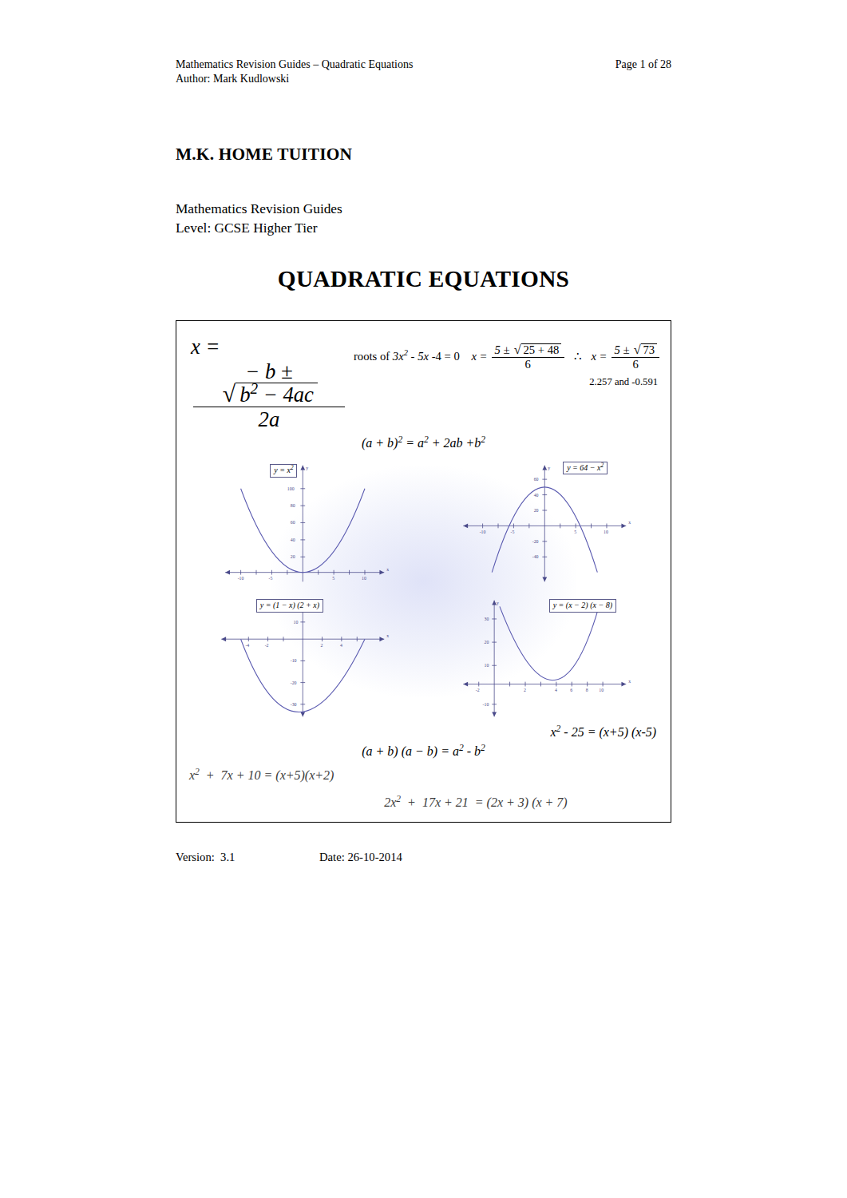Mathematics Revision Guides – Quadratic Equations
Author: Mark Kudlowski
Page 1 of 28
M.K. HOME TUITION
Mathematics Revision Guides
Level: GCSE Higher Tier
QUADRATIC EQUATIONS
x = − b ± b2 − 4ac 2a
roots of 3x2 - 5x -4 = 0 x = 5 ± 25 + 48 6 ∴ x = 5 ± 73 6
2.257 and -0.591
(a + b)2 = a2 + 2ab +b2
y = x2
-10 -5 5 10 20 40 60 80 100 y x
y = 64 − x2
-10 -5 5 10 20 40 60 -20 -40 y x
y = (1 − x) (2 + x)
-4 -2 2 4 10 -10 -20 -30 y x
y = (x − 2) (x − 8)
-2 2 4 6 8 10 10 20 30 -10 y x
x2 - 25 = (x+5) (x-5)
(a + b) (a − b) = a2 - b2
x2 + 7x + 10 = (x+5)(x+2)
2x2 + 17x + 21 = (2x + 3) (x + 7)
Version: 3.1 Date: 26-10-2014